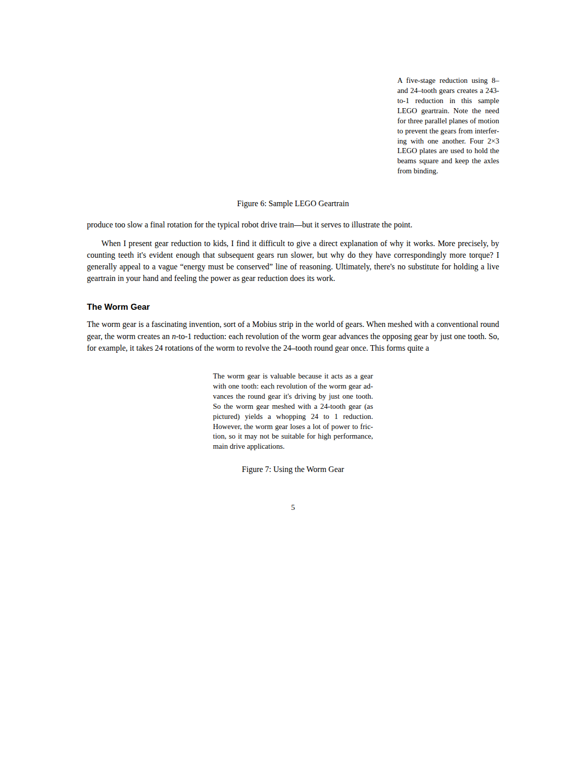A five-stage reduction using 8– and 24–tooth gears creates a 243-to-1 reduction in this sample LEGO geartrain. Note the need for three parallel planes of motion to prevent the gears from interfering with one another. Four 2×3 LEGO plates are used to hold the beams square and keep the axles from binding.
Figure 6: Sample LEGO Geartrain
produce too slow a final rotation for the typical robot drive train—but it serves to illustrate the point.
When I present gear reduction to kids, I find it difficult to give a direct explanation of why it works. More precisely, by counting teeth it's evident enough that subsequent gears run slower, but why do they have correspondingly more torque? I generally appeal to a vague “energy must be conserved” line of reasoning. Ultimately, there's no substitute for holding a live geartrain in your hand and feeling the power as gear reduction does its work.
The Worm Gear
The worm gear is a fascinating invention, sort of a Mobius strip in the world of gears. When meshed with a conventional round gear, the worm creates an n-to-1 reduction: each revolution of the worm gear advances the opposing gear by just one tooth. So, for example, it takes 24 rotations of the worm to revolve the 24–tooth round gear once. This forms quite a
The worm gear is valuable because it acts as a gear with one tooth: each revolution of the worm gear advances the round gear it's driving by just one tooth. So the worm gear meshed with a 24-tooth gear (as pictured) yields a whopping 24 to 1 reduction. However, the worm gear loses a lot of power to friction, so it may not be suitable for high performance, main drive applications.
Figure 7: Using the Worm Gear
5